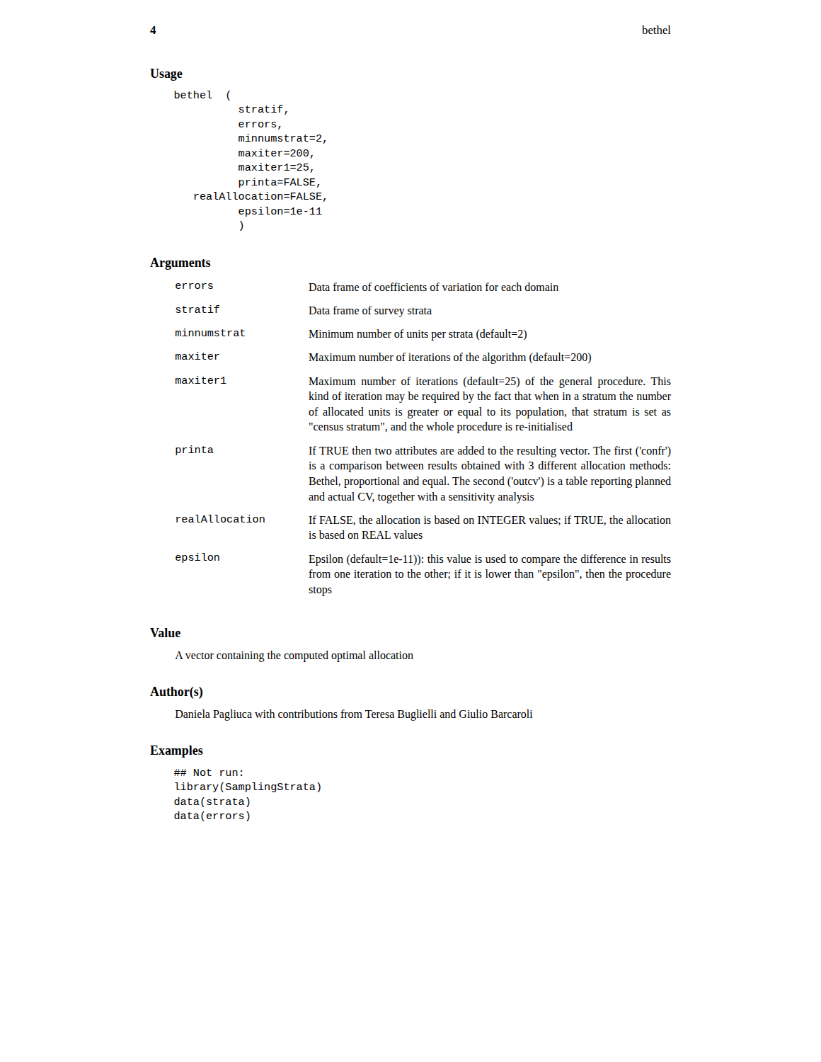4 bethel
Usage
bethel  (
          stratif,
          errors,
          minnumstrat=2,
          maxiter=200,
          maxiter1=25,
          printa=FALSE,
   realAllocation=FALSE,
          epsilon=1e-11
          )
Arguments
errors
Data frame of coefficients of variation for each domain
stratif
Data frame of survey strata
minnumstrat
Minimum number of units per strata (default=2)
maxiter
Maximum number of iterations of the algorithm (default=200)
maxiter1
Maximum number of iterations (default=25) of the general procedure. This kind of iteration may be required by the fact that when in a stratum the number of allocated units is greater or equal to its population, that stratum is set as "census stratum", and the whole procedure is re-initialised
printa
If TRUE then two attributes are added to the resulting vector. The first ('confr') is a comparison between results obtained with 3 different allocation methods: Bethel, proportional and equal. The second ('outcv') is a table reporting planned and actual CV, together with a sensitivity analysis
realAllocation
If FALSE, the allocation is based on INTEGER values; if TRUE, the allocation is based on REAL values
epsilon
Epsilon (default=1e-11)): this value is used to compare the difference in results from one iteration to the other; if it is lower than "epsilon", then the procedure stops
Value
A vector containing the computed optimal allocation
Author(s)
Daniela Pagliuca with contributions from Teresa Buglielli and Giulio Barcaroli
Examples
## Not run:
library(SamplingStrata)
data(strata)
data(errors)